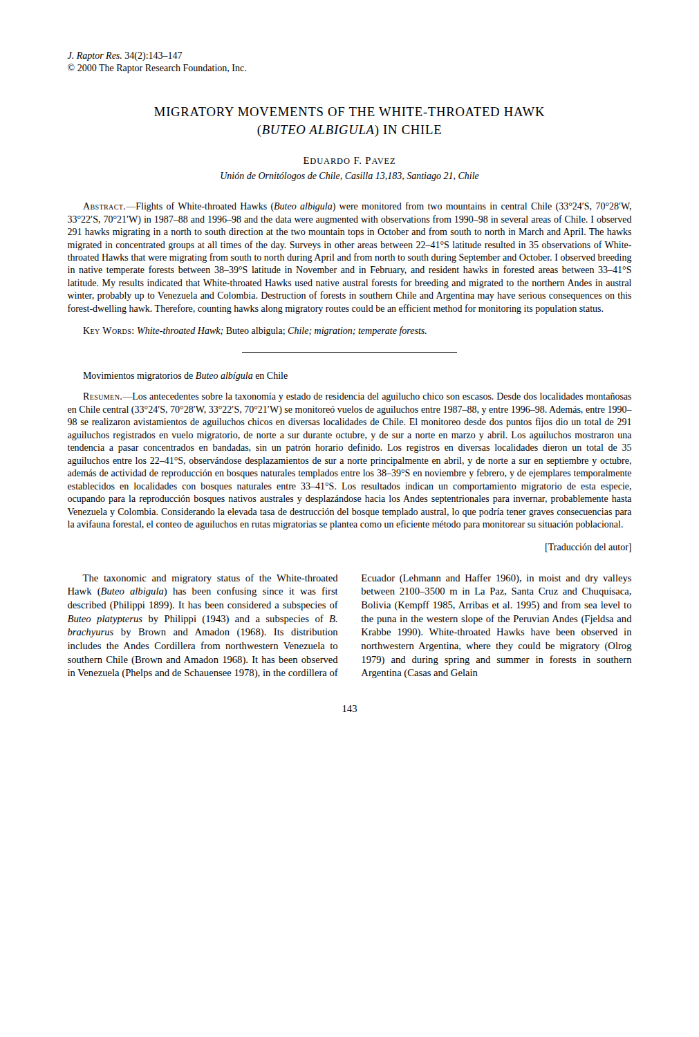J. Raptor Res. 34(2):143–147
© 2000 The Raptor Research Foundation, Inc.
MIGRATORY MOVEMENTS OF THE WHITE-THROATED HAWK
(BUTEO ALBIGULA) IN CHILE
EDUARDO F. PAVEZ
Unión de Ornitólogos de Chile, Casilla 13,183, Santiago 21, Chile
Abstract.—Flights of White-throated Hawks (Buteo albigula) were monitored from two mountains in central Chile (33°24′S, 70°28′W, 33°22′S, 70°21′W) in 1987–88 and 1996–98 and the data were augmented with observations from 1990–98 in several areas of Chile. I observed 291 hawks migrating in a north to south direction at the two mountain tops in October and from south to north in March and April. The hawks migrated in concentrated groups at all times of the day. Surveys in other areas between 22–41°S latitude resulted in 35 observations of White-throated Hawks that were migrating from south to north during April and from north to south during September and October. I observed breeding in native temperate forests between 38–39°S latitude in November and in February, and resident hawks in forested areas between 33–41°S latitude. My results indicated that White-throated Hawks used native austral forests for breeding and migrated to the northern Andes in austral winter, probably up to Venezuela and Colombia. Destruction of forests in southern Chile and Argentina may have serious consequences on this forest-dwelling hawk. Therefore, counting hawks along migratory routes could be an efficient method for monitoring its population status.
Key Words: White-throated Hawk; Buteo albigula; Chile; migration; temperate forests.
Movimientos migratorios de Buteo albígula en Chile
Resumen.—Los antecedentes sobre la taxonomía y estado de residencia del aguilucho chico son escasos. Desde dos localidades montañosas en Chile central (33°24′S, 70°28′W, 33°22′S, 70°21′W) se monitoreó vuelos de aguiluchos entre 1987–88, y entre 1996–98. Además, entre 1990–98 se realizaron avistamientos de aguiluchos chicos en diversas localidades de Chile. El monitoreo desde dos puntos fijos dio un total de 291 aguiluchos registrados en vuelo migratorio, de norte a sur durante octubre, y de sur a norte en marzo y abril. Los aguiluchos mostraron una tendencia a pasar concentrados en bandadas, sin un patrón horario definido. Los registros en diversas localidades dieron un total de 35 aguiluchos entre los 22–41°S, observándose desplazamientos de sur a norte principalmente en abril, y de norte a sur en septiembre y octubre, además de actividad de reproducción en bosques naturales templados entre los 38–39°S en noviembre y febrero, y de ejemplares temporalmente establecidos en localidades con bosques naturales entre 33–41°S. Los resultados indican un comportamiento migratorio de esta especie, ocupando para la reproducción bosques nativos australes y desplazándose hacia los Andes septentrionales para invernar, probablemente hasta Venezuela y Colombia. Considerando la elevada tasa de destrucción del bosque templado austral, lo que podría tener graves consecuencias para la avifauna forestal, el conteo de aguiluchos en rutas migratorias se plantea como un eficiente método para monitorear su situación poblacional.
[Traducción del autor]
The taxonomic and migratory status of the White-throated Hawk (Buteo albigula) has been confusing since it was first described (Philippi 1899). It has been considered a subspecies of Buteo platypterus by Philippi (1943) and a subspecies of B. brachyurus by Brown and Amadon (1968). Its distribution includes the Andes Cordillera from northwestern Venezuela to southern Chile (Brown and Amadon 1968). It has been observed in Venezuela (Phelps and de Schauensee 1978), in the cordillera of Ecuador (Lehmann and Haffer 1960), in moist and dry valleys between 2100–3500 m in La Paz, Santa Cruz and Chuquisaca, Bolivia (Kempff 1985, Arribas et al. 1995) and from sea level to the puna in the western slope of the Peruvian Andes (Fjeldsa and Krabbe 1990). White-throated Hawks have been observed in northwestern Argentina, where they could be migratory (Olrog 1979) and during spring and summer in forests in southern Argentina (Casas and Gelain
143